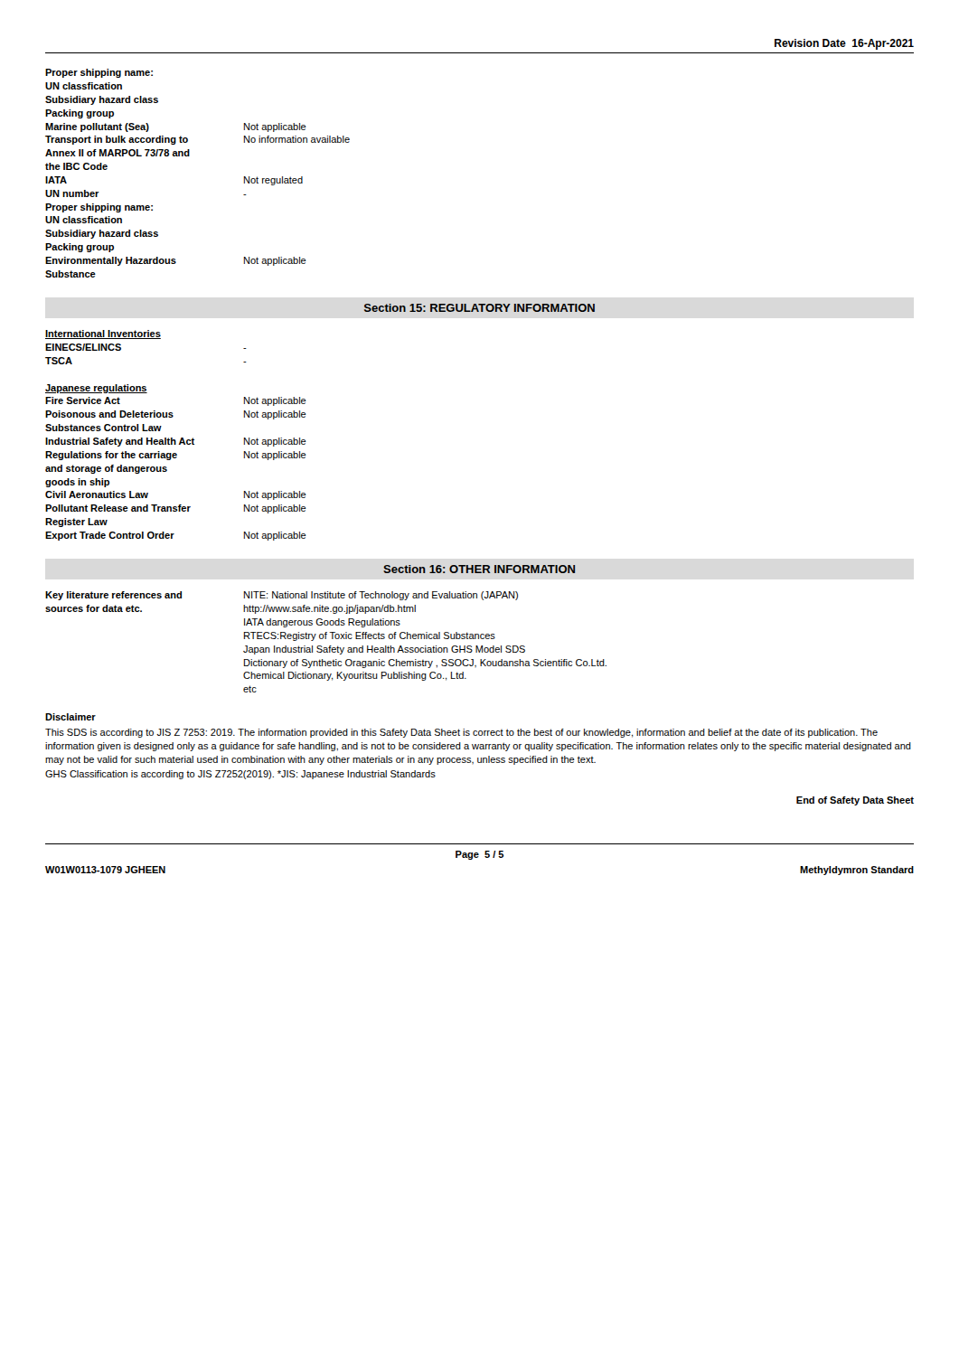Revision Date 16-Apr-2021
| Proper shipping name: | |
| UN classfication | |
| Subsidiary hazard class | |
| Packing group | |
| Marine pollutant (Sea) | Not applicable |
| Transport in bulk according to | No information available |
| Annex II of MARPOL 73/78 and | |
| the IBC Code | |
| IATA | Not regulated |
| UN number | - |
| Proper shipping name: | |
| UN classfication | |
| Subsidiary hazard class | |
| Packing group | |
| Environmentally Hazardous | Not applicable |
| Substance | |
Section 15: REGULATORY INFORMATION
| International Inventories | |
| EINECS/ELINCS | - |
| TSCA | - |
| Japanese regulations | |
| Fire Service Act | Not applicable |
| Poisonous and Deleterious | Not applicable |
| Substances Control Law | |
| Industrial Safety and Health Act | Not applicable |
| Regulations for the carriage | Not applicable |
| and storage of dangerous | |
| goods in ship | |
| Civil Aeronautics Law | Not applicable |
| Pollutant Release and Transfer | Not applicable |
| Register Law | |
| Export Trade Control Order | Not applicable |
Section 16: OTHER INFORMATION
| Key literature references and sources for data etc. | NITE: National Institute of Technology and Evaluation (JAPAN) http://www.safe.nite.go.jp/japan/db.html IATA dangerous Goods Regulations RTECS:Registry of Toxic Effects of Chemical Substances Japan Industrial Safety and Health Association GHS Model SDS Dictionary of Synthetic Oraganic Chemistry , SSOCJ, Koudansha Scientific Co.Ltd. Chemical Dictionary, Kyouritsu Publishing Co., Ltd. etc |
Disclaimer
This SDS is according to JIS Z 7253: 2019. The information provided in this Safety Data Sheet is correct to the best of our knowledge, information and belief at the date of its publication. The information given is designed only as a guidance for safe handling, and is not to be considered a warranty or quality specification. The information relates only to the specific material designated and may not be valid for such material used in combination with any other materials or in any process, unless specified in the text.
GHS Classification is according to JIS Z7252(2019). *JIS: Japanese Industrial Standards
End of Safety Data Sheet
Page 5 / 5
W01W0113-1079 JGHEEN Methyldymron Standard